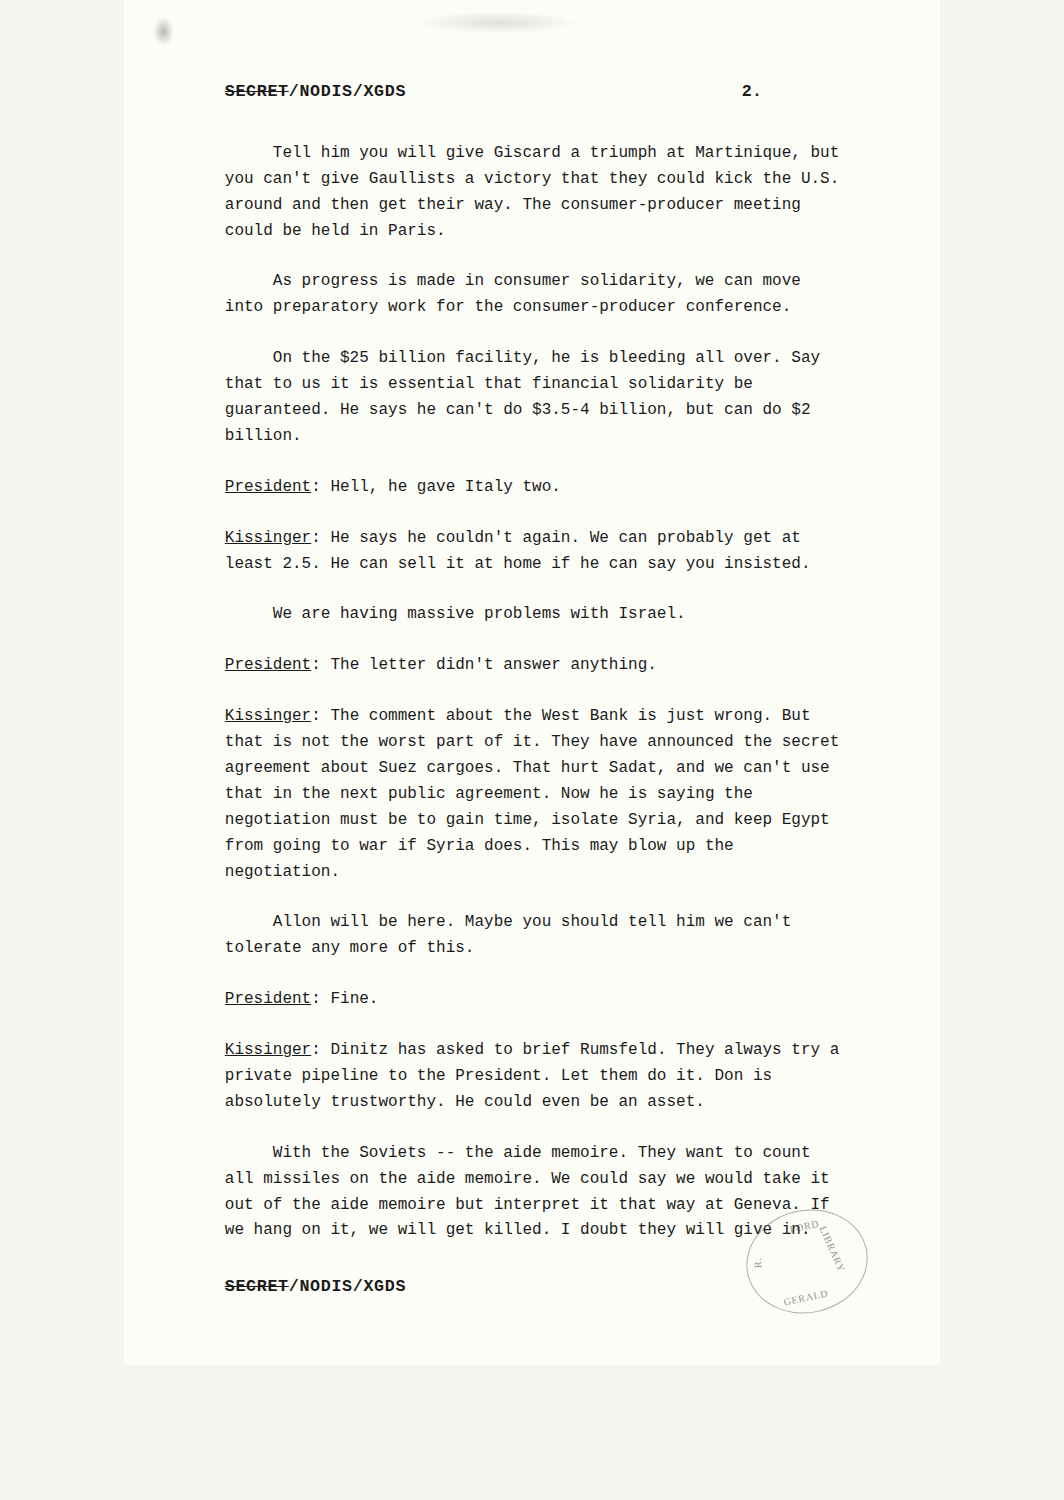SECRET/NODIS/XGDS
2.
Tell him you will give Giscard a triumph at Martinique, but you can't give Gaullists a victory that they could kick the U.S. around and then get their way. The consumer-producer meeting could be held in Paris.
As progress is made in consumer solidarity, we can move into preparatory work for the consumer-producer conference.
On the $25 billion facility, he is bleeding all over. Say that to us it is essential that financial solidarity be guaranteed. He says he can't do $3.5-4 billion, but can do $2 billion.
President: Hell, he gave Italy two.
Kissinger: He says he couldn't again. We can probably get at least 2.5. He can sell it at home if he can say you insisted.
We are having massive problems with Israel.
President: The letter didn't answer anything.
Kissinger: The comment about the West Bank is just wrong. But that is not the worst part of it. They have announced the secret agreement about Suez cargoes. That hurt Sadat, and we can't use that in the next public agreement. Now he is saying the negotiation must be to gain time, isolate Syria, and keep Egypt from going to war if Syria does. This may blow up the negotiation.
Allon will be here. Maybe you should tell him we can't tolerate any more of this.
President: Fine.
Kissinger: Dinitz has asked to brief Rumsfeld. They always try a private pipeline to the President. Let them do it. Don is absolutely trustworthy. He could even be an asset.
With the Soviets -- the aide memoire. They want to count all missiles on the aide memoire. We could say we would take it out of the aide memoire but interpret it that way at Geneva. If we hang on it, we will get killed. I doubt they will give in.
SECRET/NODIS/XGDS
FORD LIBRARY GERALD R.